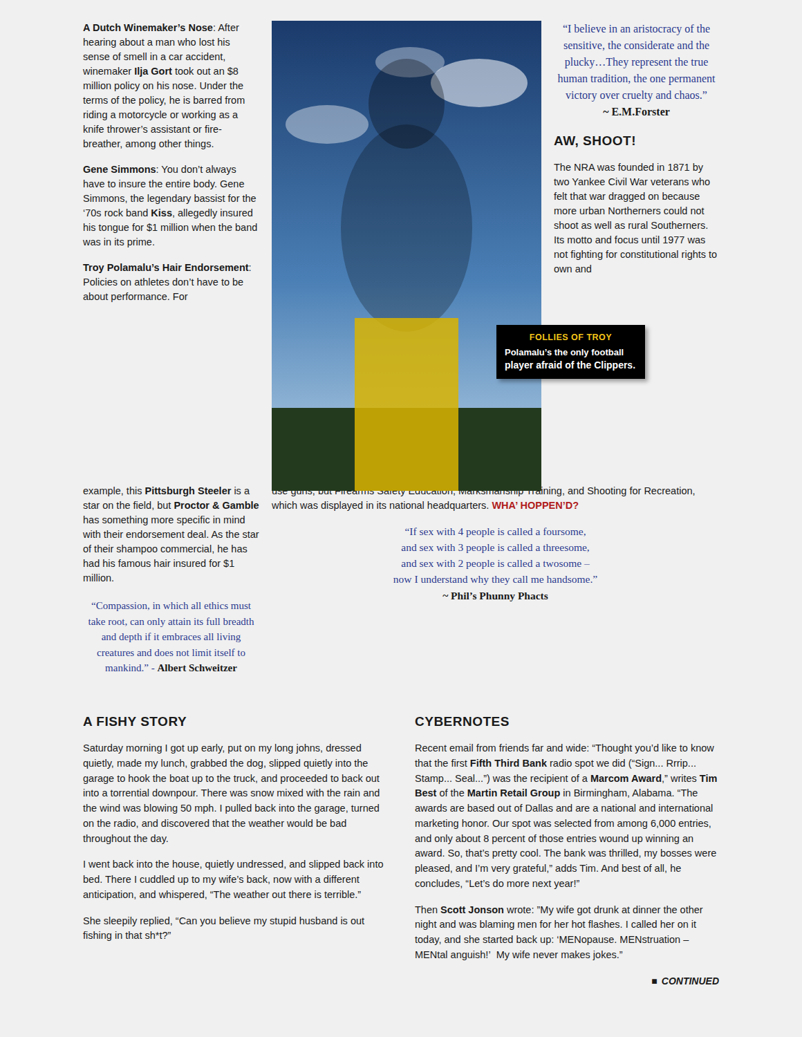A Dutch Winemaker’s Nose: After hearing about a man who lost his sense of smell in a car accident, winemaker Ilja Gort took out an $8 million policy on his nose. Under the terms of the policy, he is barred from riding a motorcycle or working as a knife thrower’s assistant or fire-breather, among other things.
Gene Simmons: You don’t always have to insure the entire body. Gene Simmons, the legendary bassist for the ‘70s rock band Kiss, allegedly insured his tongue for $1 million when the band was in its prime.
Troy Polamalu’s Hair Endorsement: Policies on athletes don’t have to be about performance. For
FOLLIES OF TROY Polamalu’s the only football
player afraid of the Clippers.
“I believe in an aristocracy of the sensitive, the considerate and the plucky…They represent the true human tradition, the one permanent victory over cruelty and chaos.”
~ E.M.Forster
AW, SHOOT!
The NRA was founded in 1871 by two Yankee Civil War veterans who felt that war dragged on because more urban Northerners could not shoot as well as rural Southerners. Its motto and focus until 1977 was not fighting for constitutional rights to own and
example, this Pittsburgh Steeler is a star on the field, but Proctor & Gamble has something more specific in mind with their endorsement deal. As the star of their shampoo commercial, he has had his famous hair insured for $1 million.
“Compassion, in which all ethics must take root, can only attain its full breadth and depth if it embraces all living creatures and does not limit itself to mankind.” - Albert Schweitzer
use guns, but Firearms Safety Education, Marksmanship Training, and Shooting for Recreation, which was displayed in its national headquarters. WHA’ HOPPEN’D?
“If sex with 4 people is called a foursome,
and sex with 3 people is called a threesome,
and sex with 2 people is called a twosome –
now I understand why they call me handsome.”
~ Phil’s Phunny Phacts
A FISHY STORY
Saturday morning I got up early, put on my long johns, dressed quietly, made my lunch, grabbed the dog, slipped quietly into the garage to hook the boat up to the truck, and proceeded to back out into a torrential downpour. There was snow mixed with the rain and the wind was blowing 50 mph. I pulled back into the garage, turned on the radio, and discovered that the weather would be bad throughout the day.
I went back into the house, quietly undressed, and slipped back into bed. There I cuddled up to my wife’s back, now with a different anticipation, and whispered, “The weather out there is terrible.”
She sleepily replied, “Can you believe my stupid husband is out fishing in that sh*t?”
CYBERNOTES
Recent email from friends far and wide: “Thought you’d like to know that the first Fifth Third Bank radio spot we did (“Sign... Rrrip... Stamp... Seal...”) was the recipient of a Marcom Award,” writes Tim Best of the Martin Retail Group in Birmingham, Alabama. “The awards are based out of Dallas and are a national and international marketing honor. Our spot was selected from among 6,000 entries, and only about 8 percent of those entries wound up winning an award. So, that’s pretty cool. The bank was thrilled, my bosses were pleased, and I’m very grateful,” adds Tim. And best of all, he concludes, “Let’s do more next year!”
Then Scott Jonson wrote: ”My wife got drunk at dinner the other night and was blaming men for her hot flashes. I called her on it today, and she started back up: ‘MENopause. MENstruation – MENtal anguish!’ My wife never makes jokes.”
■CONTINUED